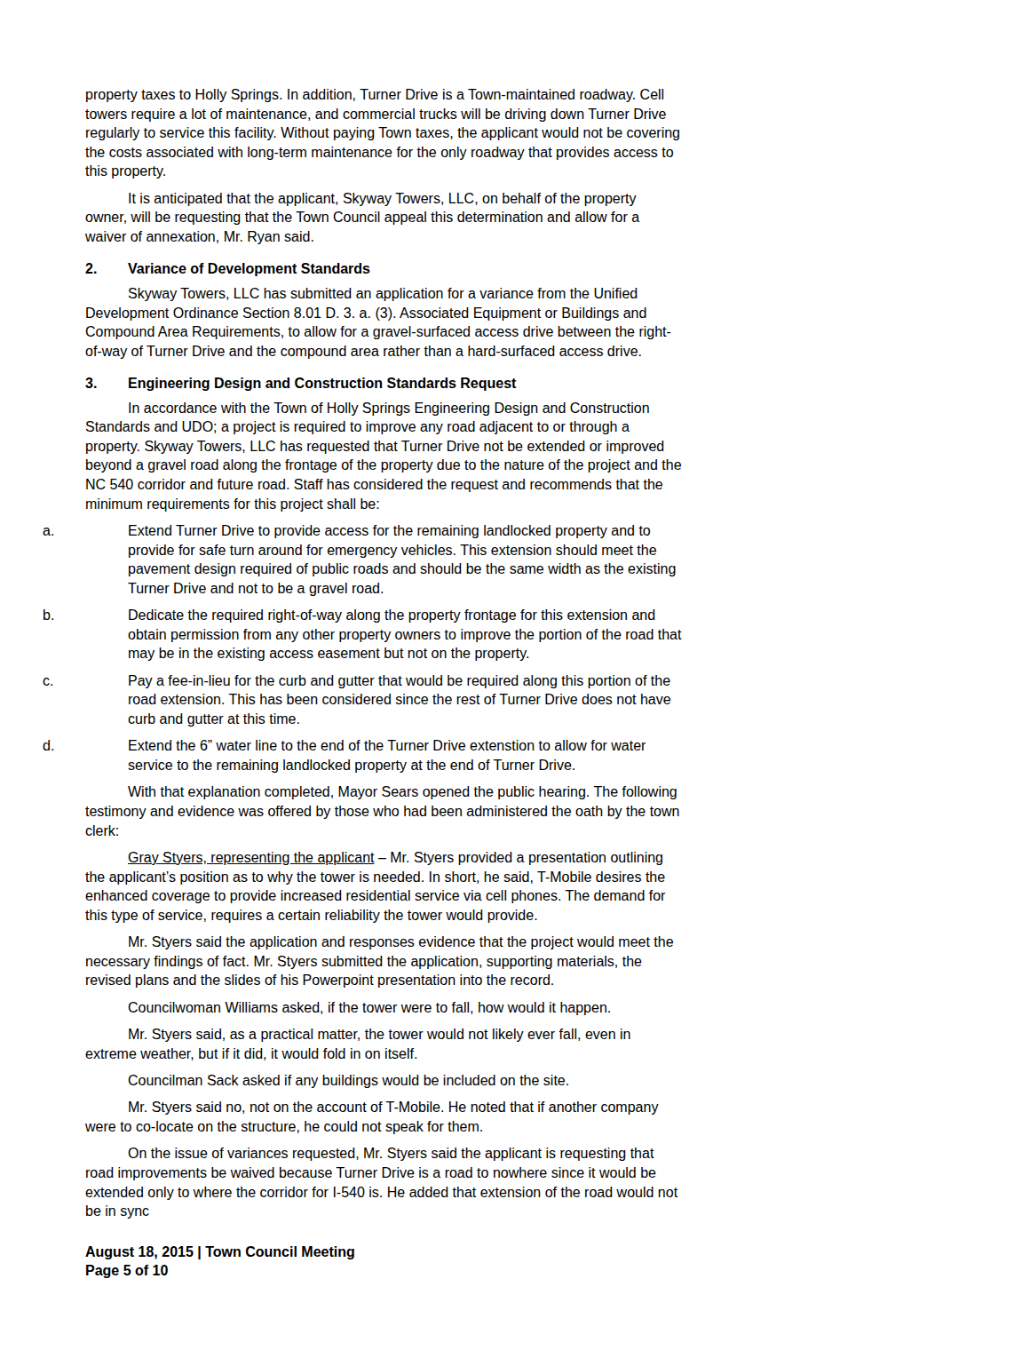property taxes to Holly Springs. In addition, Turner Drive is a Town-maintained roadway. Cell towers require a lot of maintenance, and commercial trucks will be driving down Turner Drive regularly to service this facility. Without paying Town taxes, the applicant would not be covering the costs associated with long-term maintenance for the only roadway that provides access to this property.
It is anticipated that the applicant, Skyway Towers, LLC, on behalf of the property owner, will be requesting that the Town Council appeal this determination and allow for a waiver of annexation, Mr. Ryan said.
2. Variance of Development Standards
Skyway Towers, LLC has submitted an application for a variance from the Unified Development Ordinance Section 8.01 D. 3. a. (3). Associated Equipment or Buildings and Compound Area Requirements, to allow for a gravel-surfaced access drive between the right-of-way of Turner Drive and the compound area rather than a hard-surfaced access drive.
3. Engineering Design and Construction Standards Request
In accordance with the Town of Holly Springs Engineering Design and Construction Standards and UDO; a project is required to improve any road adjacent to or through a property. Skyway Towers, LLC has requested that Turner Drive not be extended or improved beyond a gravel road along the frontage of the property due to the nature of the project and the NC 540 corridor and future road. Staff has considered the request and recommends that the minimum requirements for this project shall be:
a. Extend Turner Drive to provide access for the remaining landlocked property and to provide for safe turn around for emergency vehicles. This extension should meet the pavement design required of public roads and should be the same width as the existing Turner Drive and not to be a gravel road.
b. Dedicate the required right-of-way along the property frontage for this extension and obtain permission from any other property owners to improve the portion of the road that may be in the existing access easement but not on the property.
c. Pay a fee-in-lieu for the curb and gutter that would be required along this portion of the road extension. This has been considered since the rest of Turner Drive does not have curb and gutter at this time.
d. Extend the 6” water line to the end of the Turner Drive extenstion to allow for water service to the remaining landlocked property at the end of Turner Drive.
With that explanation completed, Mayor Sears opened the public hearing. The following testimony and evidence was offered by those who had been administered the oath by the town clerk:
Gray Styers, representing the applicant – Mr. Styers provided a presentation outlining the applicant’s position as to why the tower is needed. In short, he said, T-Mobile desires the enhanced coverage to provide increased residential service via cell phones. The demand for this type of service, requires a certain reliability the tower would provide.
Mr. Styers said the application and responses evidence that the project would meet the necessary findings of fact. Mr. Styers submitted the application, supporting materials, the revised plans and the slides of his Powerpoint presentation into the record.
Councilwoman Williams asked, if the tower were to fall, how would it happen.
Mr. Styers said, as a practical matter, the tower would not likely ever fall, even in extreme weather, but if it did, it would fold in on itself.
Councilman Sack asked if any buildings would be included on the site.
Mr. Styers said no, not on the account of T-Mobile. He noted that if another company were to co-locate on the structure, he could not speak for them.
On the issue of variances requested, Mr. Styers said the applicant is requesting that road improvements be waived because Turner Drive is a road to nowhere since it would be extended only to where the corridor for I-540 is. He added that extension of the road would not be in sync
August 18, 2015 | Town Council Meeting
Page 5 of 10